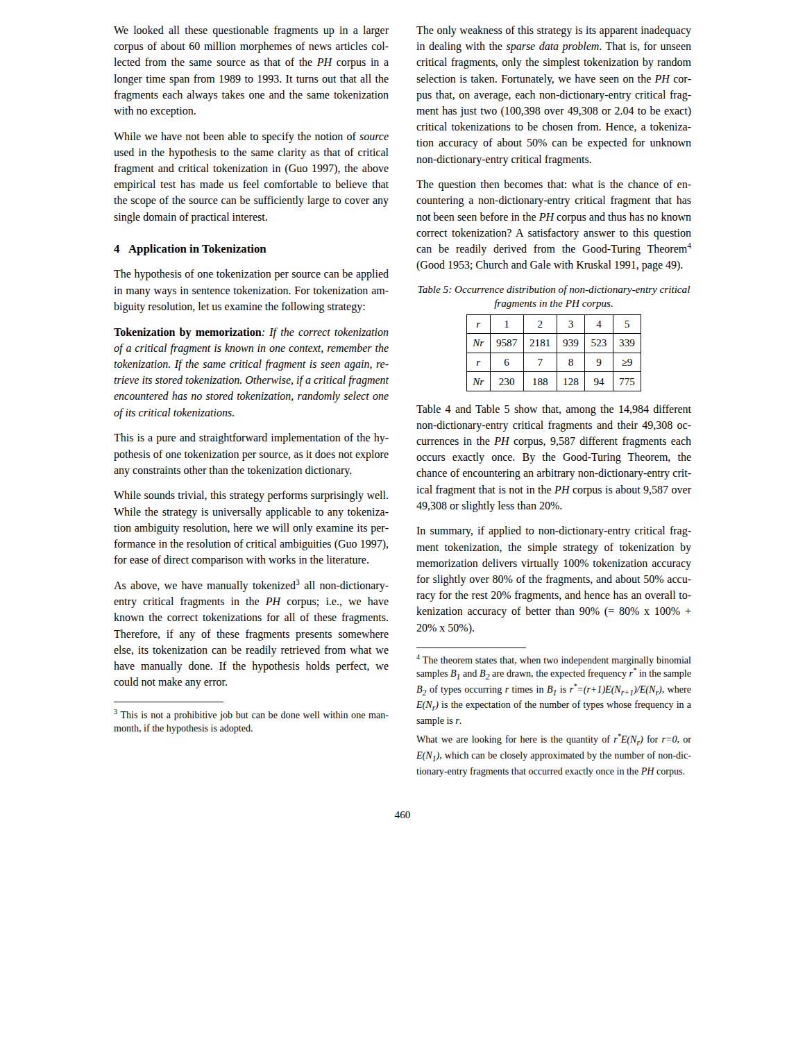We looked all these questionable fragments up in a larger corpus of about 60 million morphemes of news articles collected from the same source as that of the PH corpus in a longer time span from 1989 to 1993. It turns out that all the fragments each always takes one and the same tokenization with no exception.
While we have not been able to specify the notion of source used in the hypothesis to the same clarity as that of critical fragment and critical tokenization in (Guo 1997), the above empirical test has made us feel comfortable to believe that the scope of the source can be sufficiently large to cover any single domain of practical interest.
4 Application in Tokenization
The hypothesis of one tokenization per source can be applied in many ways in sentence tokenization. For tokenization ambiguity resolution, let us examine the following strategy:
Tokenization by memorization: If the correct tokenization of a critical fragment is known in one context, remember the tokenization. If the same critical fragment is seen again, retrieve its stored tokenization. Otherwise, if a critical fragment encountered has no stored tokenization, randomly select one of its critical tokenizations.
This is a pure and straightforward implementation of the hypothesis of one tokenization per source, as it does not explore any constraints other than the tokenization dictionary.
While sounds trivial, this strategy performs surprisingly well. While the strategy is universally applicable to any tokenization ambiguity resolution, here we will only examine its performance in the resolution of critical ambiguities (Guo 1997), for ease of direct comparison with works in the literature.
As above, we have manually tokenized3 all non-dictionary-entry critical fragments in the PH corpus; i.e., we have known the correct tokenizations for all of these fragments. Therefore, if any of these fragments presents somewhere else, its tokenization can be readily retrieved from what we have manually done. If the hypothesis holds perfect, we could not make any error.
3 This is not a prohibitive job but can be done well within one man-month, if the hypothesis is adopted.
The only weakness of this strategy is its apparent inadequacy in dealing with the sparse data problem. That is, for unseen critical fragments, only the simplest tokenization by random selection is taken. Fortunately, we have seen on the PH corpus that, on average, each non-dictionary-entry critical fragment has just two (100,398 over 49,308 or 2.04 to be exact) critical tokenizations to be chosen from. Hence, a tokenization accuracy of about 50% can be expected for unknown non-dictionary-entry critical fragments.
The question then becomes that: what is the chance of encountering a non-dictionary-entry critical fragment that has not been seen before in the PH corpus and thus has no known correct tokenization? A satisfactory answer to this question can be readily derived from the Good-Turing Theorem4 (Good 1953; Church and Gale with Kruskal 1991, page 49).
Table 5: Occurrence distribution of non-dictionary-entry critical fragments in the PH corpus.
| r | 1 | 2 | 3 | 4 | 5 |
| Nr | 9587 | 2181 | 939 | 523 | 339 |
| r | 6 | 7 | 8 | 9 | ≥9 |
| Nr | 230 | 188 | 128 | 94 | 775 |
Table 4 and Table 5 show that, among the 14,984 different non-dictionary-entry critical fragments and their 49,308 occurrences in the PH corpus, 9,587 different fragments each occurs exactly once. By the Good-Turing Theorem, the chance of encountering an arbitrary non-dictionary-entry critical fragment that is not in the PH corpus is about 9,587 over 49,308 or slightly less than 20%.
In summary, if applied to non-dictionary-entry critical fragment tokenization, the simple strategy of tokenization by memorization delivers virtually 100% tokenization accuracy for slightly over 80% of the fragments, and about 50% accuracy for the rest 20% fragments, and hence has an overall tokenization accuracy of better than 90% (= 80% x 100% + 20% x 50%).
4 The theorem states that, when two independent marginally binomial samples B1 and B2 are drawn, the expected frequency r* in the sample B2 of types occurring r times in B1 is r*=(r+1)E(Nr+1)/E(Nr), where E(Nr) is the expectation of the number of types whose frequency in a sample is r.
What we are looking for here is the quantity of r*E(Nr) for r=0, or E(N1), which can be closely approximated by the number of non-dictionary-entry fragments that occurred exactly once in the PH corpus.
460